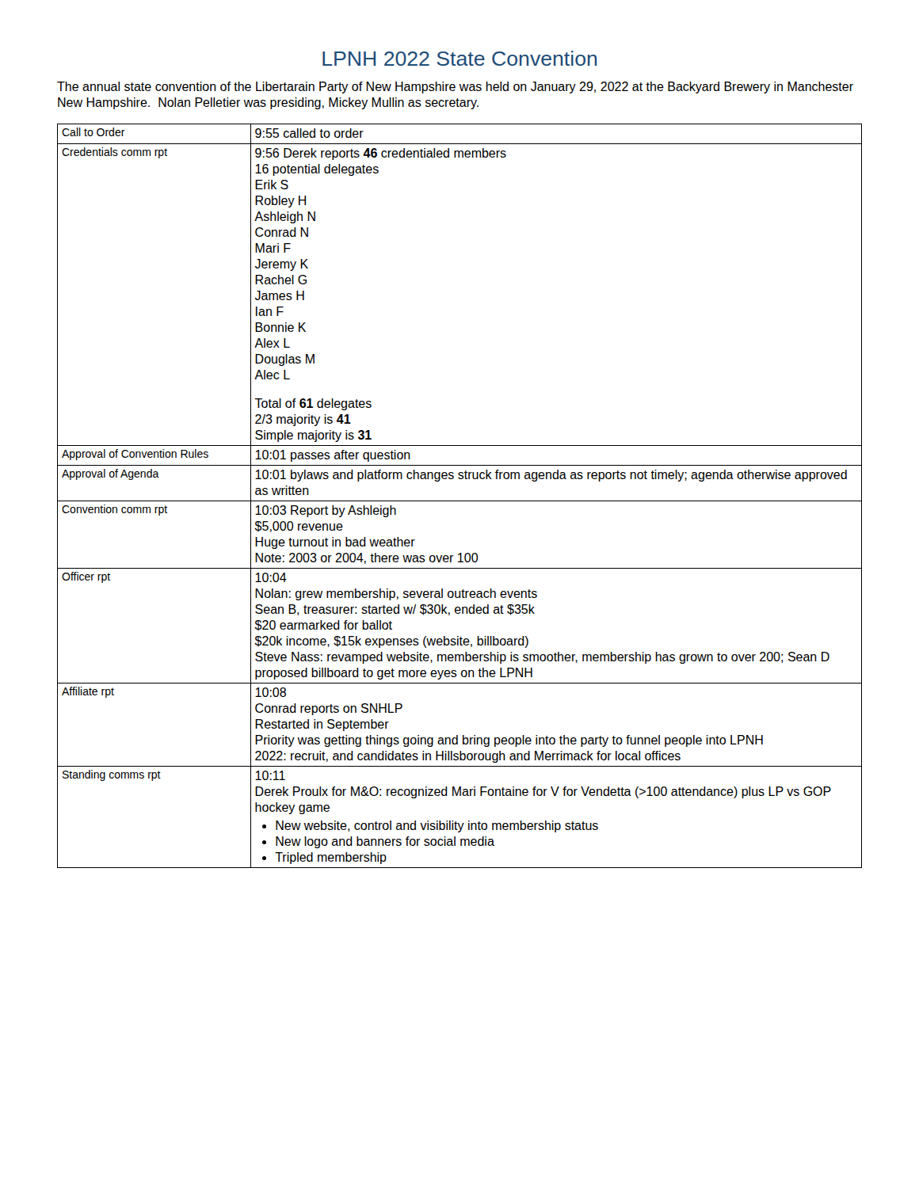LPNH 2022 State Convention
The annual state convention of the Libertarain Party of New Hampshire was held on January 29, 2022 at the Backyard Brewery in Manchester New Hampshire. Nolan Pelletier was presiding, Mickey Mullin as secretary.
| Call to Order | 9:55 called to order |
| Credentials comm rpt | 9:56 Derek reports 46 credentialed members 16 potential delegates Erik S Robley H Ashleigh N Conrad N Mari F Jeremy K Rachel G James H Ian F Bonnie K Alex L Douglas M Alec L Total of 61 delegates 2/3 majority is 41 Simple majority is 31 |
| Approval of Convention Rules | 10:01 passes after question |
| Approval of Agenda | 10:01 bylaws and platform changes struck from agenda as reports not timely; agenda otherwise approved as written |
| Convention comm rpt | 10:03 Report by Ashleigh $5,000 revenue Huge turnout in bad weather Note: 2003 or 2004, there was over 100 |
| Officer rpt | 10:04 Nolan: grew membership, several outreach events Sean B, treasurer: started w/ $30k, ended at $35k $20 earmarked for ballot $20k income, $15k expenses (website, billboard) Steve Nass: revamped website, membership is smoother, membership has grown to over 200; Sean D proposed billboard to get more eyes on the LPNH |
| Affiliate rpt | 10:08 Conrad reports on SNHLP Restarted in September Priority was getting things going and bring people into the party to funnel people into LPNH 2022: recruit, and candidates in Hillsborough and Merrimack for local offices |
| Standing comms rpt | 10:11 Derek Proulx for M&O: recognized Mari Fontaine for V for Vendetta (>100 attendance) plus LP vs GOP hockey game New website, control and visibility into membership status New logo and banners for social media Tripled membership |